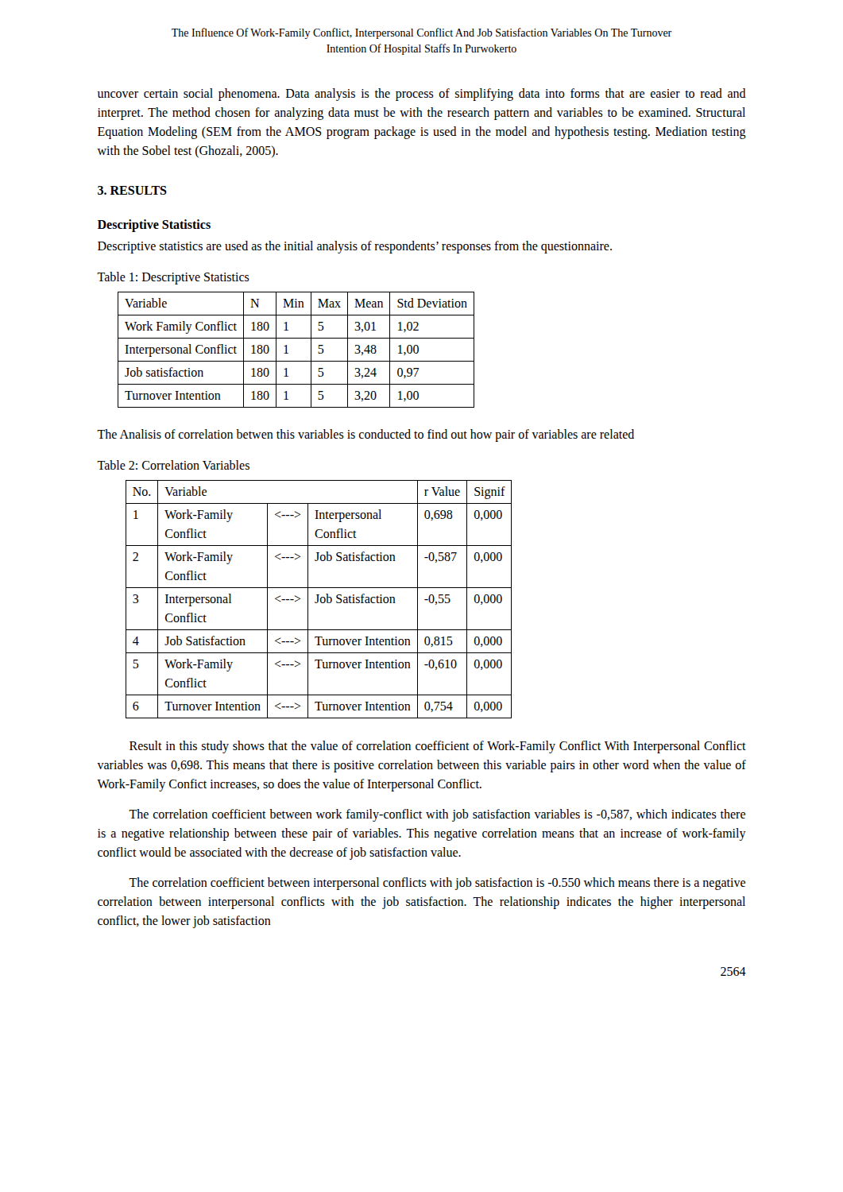The Influence Of Work-Family Conflict, Interpersonal Conflict And Job Satisfaction Variables On The Turnover
Intention Of Hospital Staffs In Purwokerto
uncover certain social phenomena. Data analysis is the process of simplifying data into forms that are easier to read and interpret. The method chosen for analyzing data must be with the research pattern and variables to be examined. Structural Equation Modeling (SEM from the AMOS program package is used in the model and hypothesis testing. Mediation testing with the Sobel test (Ghozali, 2005).
3. RESULTS
Descriptive Statistics
Descriptive statistics are used as the initial analysis of respondents’ responses from the questionnaire.
Table 1: Descriptive Statistics
| Variable | N | Min | Max | Mean | Std Deviation |
| --- | --- | --- | --- | --- | --- |
| Work Family Conflict | 180 | 1 | 5 | 3,01 | 1,02 |
| Interpersonal Conflict | 180 | 1 | 5 | 3,48 | 1,00 |
| Job satisfaction | 180 | 1 | 5 | 3,24 | 0,97 |
| Turnover Intention | 180 | 1 | 5 | 3,20 | 1,00 |
The Analisis of correlation betwen this variables is conducted to find out how pair of variables are related
Table 2: Correlation Variables
| No. | Variable | r Value | Signif |
| --- | --- | --- | --- |
| 1 | Work-Family Conflict | <---> | Interpersonal Conflict | 0,698 | 0,000 |
| 2 | Work-Family Conflict | <---> | Job Satisfaction | -0,587 | 0,000 |
| 3 | Interpersonal Conflict | <---> | Job Satisfaction | -0,55 | 0,000 |
| 4 | Job Satisfaction | <---> | Turnover Intention | 0,815 | 0,000 |
| 5 | Work-Family Conflict | <---> | Turnover Intention | -0,610 | 0,000 |
| 6 | Turnover Intention | <---> | Turnover Intention | 0,754 | 0,000 |
Result in this study shows that the value of correlation coefficient of Work-Family Conflict With Interpersonal Conflict variables was 0,698. This means that there is positive correlation between this variable pairs in other word when the value of Work-Family Confict increases, so does the value of Interpersonal Conflict.
The correlation coefficient between work family-conflict with job satisfaction variables is -0,587, which indicates there is a negative relationship between these pair of variables. This negative correlation means that an increase of work-family conflict would be associated with the decrease of job satisfaction value.
The correlation coefficient between interpersonal conflicts with job satisfaction is -0.550 which means there is a negative correlation between interpersonal conflicts with the job satisfaction. The relationship indicates the higher interpersonal conflict, the lower job satisfaction
2564